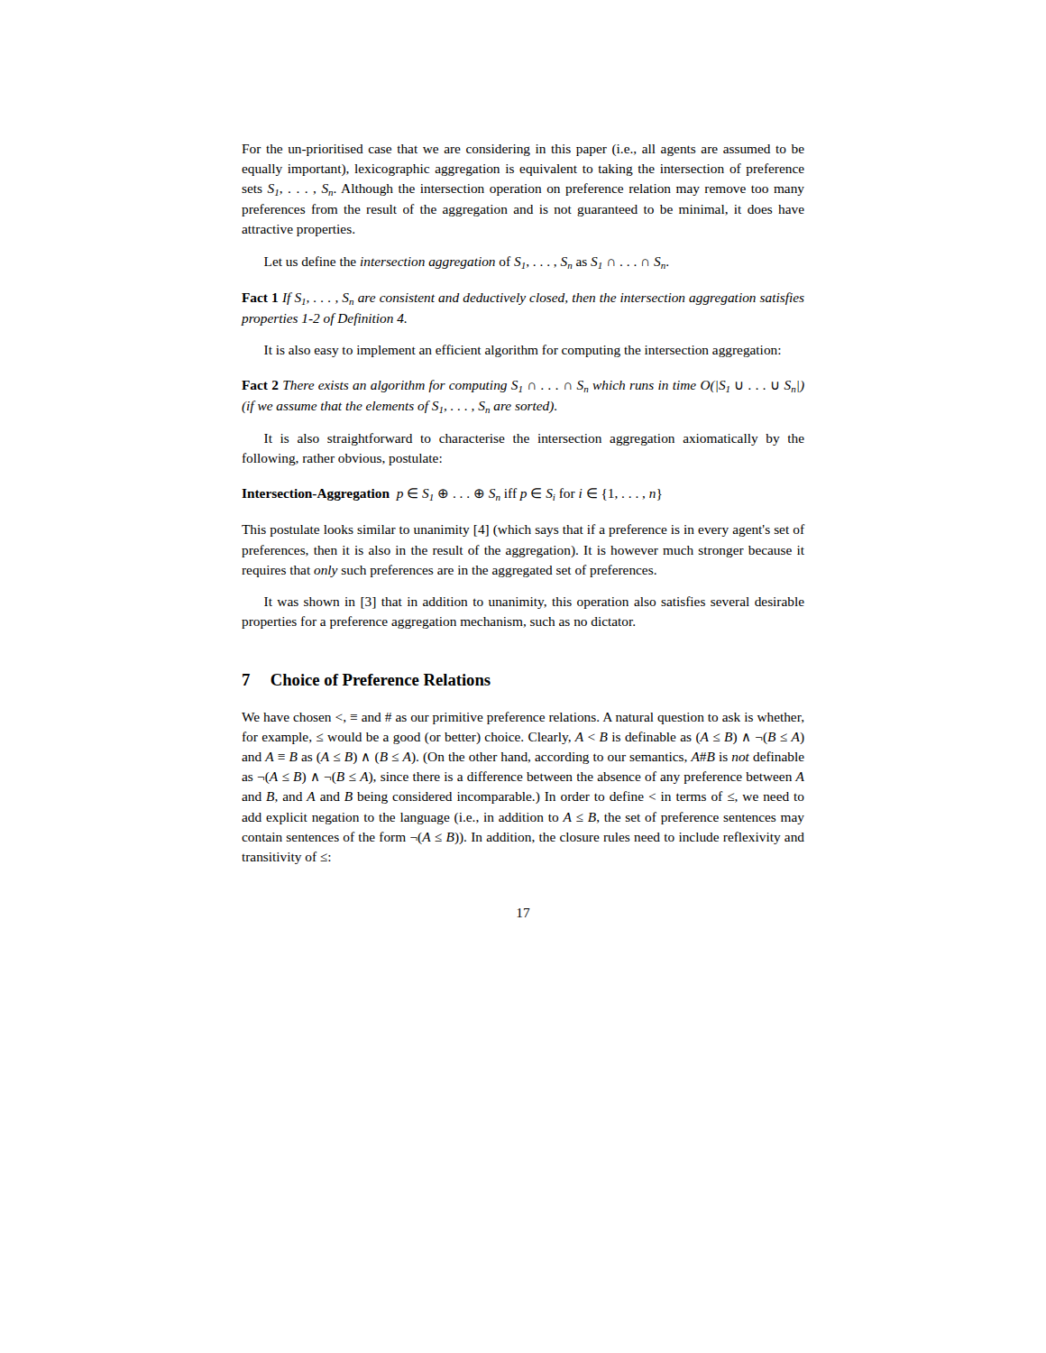For the un-prioritised case that we are considering in this paper (i.e., all agents are assumed to be equally important), lexicographic aggregation is equivalent to taking the intersection of preference sets S1, . . . , Sn. Although the intersection operation on preference relation may remove too many preferences from the result of the aggregation and is not guaranteed to be minimal, it does have attractive properties.
Let us define the intersection aggregation of S1, . . . , Sn as S1 ∩ . . . ∩ Sn.
Fact 1 If S1, . . . , Sn are consistent and deductively closed, then the intersection aggregation satisfies properties 1-2 of Definition 4.
It is also easy to implement an efficient algorithm for computing the intersection aggregation:
Fact 2 There exists an algorithm for computing S1 ∩ . . . ∩ Sn which runs in time O(|S1 ∪ . . . ∪ Sn|) (if we assume that the elements of S1, . . . , Sn are sorted).
It is also straightforward to characterise the intersection aggregation axiomatically by the following, rather obvious, postulate:
Intersection-Aggregation p ∈ S1 ⊕ . . . ⊕ Sn iff p ∈ Si for i ∈ {1, . . . , n}
This postulate looks similar to unanimity [4] (which says that if a preference is in every agent's set of preferences, then it is also in the result of the aggregation). It is however much stronger because it requires that only such preferences are in the aggregated set of preferences.
It was shown in [3] that in addition to unanimity, this operation also satisfies several desirable properties for a preference aggregation mechanism, such as no dictator.
7 Choice of Preference Relations
We have chosen <, ≡ and # as our primitive preference relations. A natural question to ask is whether, for example, ≤ would be a good (or better) choice. Clearly, A < B is definable as (A ≤ B) ∧ ¬(B ≤ A) and A ≡ B as (A ≤ B) ∧ (B ≤ A). (On the other hand, according to our semantics, A#B is not definable as ¬(A ≤ B) ∧ ¬(B ≤ A), since there is a difference between the absence of any preference between A and B, and A and B being considered incomparable.) In order to define < in terms of ≤, we need to add explicit negation to the language (i.e., in addition to A ≤ B, the set of preference sentences may contain sentences of the form ¬(A ≤ B)). In addition, the closure rules need to include reflexivity and transitivity of ≤:
17